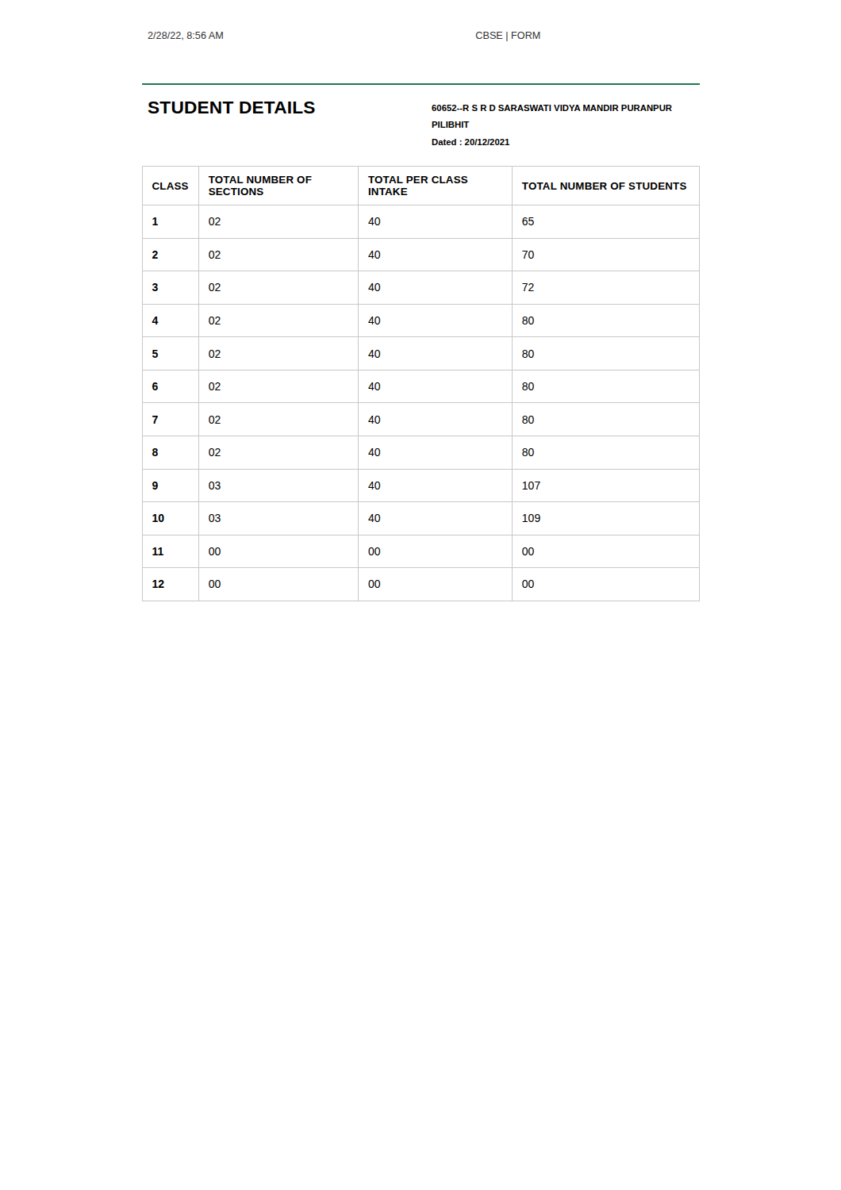2/28/22, 8:56 AM CBSE | FORM
STUDENT DETAILS
60652--R S R D SARASWATI VIDYA MANDIR PURANPUR PILIBHIT
Dated : 20/12/2021
| CLASS | TOTAL NUMBER OF SECTIONS | TOTAL PER CLASS INTAKE | TOTAL NUMBER OF STUDENTS |
| --- | --- | --- | --- |
| 1 | 02 | 40 | 65 |
| 2 | 02 | 40 | 70 |
| 3 | 02 | 40 | 72 |
| 4 | 02 | 40 | 80 |
| 5 | 02 | 40 | 80 |
| 6 | 02 | 40 | 80 |
| 7 | 02 | 40 | 80 |
| 8 | 02 | 40 | 80 |
| 9 | 03 | 40 | 107 |
| 10 | 03 | 40 | 109 |
| 11 | 00 | 00 | 00 |
| 12 | 00 | 00 | 00 |